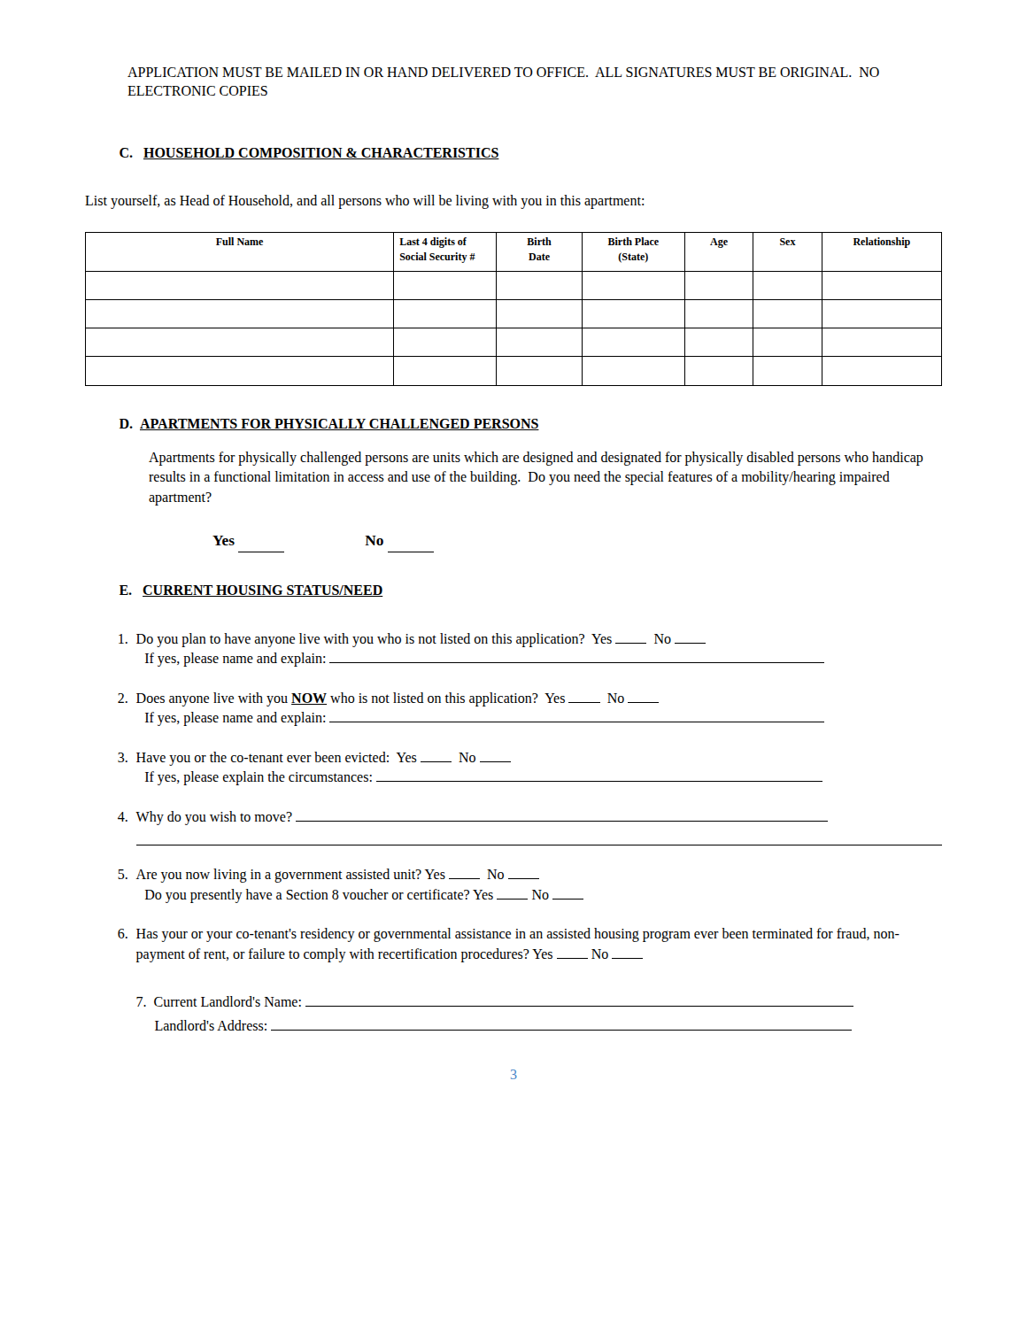APPLICATION MUST BE MAILED IN OR HAND DELIVERED TO OFFICE. ALL SIGNATURES MUST BE ORIGINAL. NO ELECTRONIC COPIES
C. HOUSEHOLD COMPOSITION & CHARACTERISTICS
List yourself, as Head of Household, and all persons who will be living with you in this apartment:
| Full Name | Last 4 digits of Social Security # | Birth Date | Birth Place (State) | Age | Sex | Relationship |
| --- | --- | --- | --- | --- | --- | --- |
D. APARTMENTS FOR PHYSICALLY CHALLENGED PERSONS
Apartments for physically challenged persons are units which are designed and designated for physically disabled persons who handicap results in a functional limitation in access and use of the building. Do you need the special features of a mobility/hearing impaired apartment?
Yes No
E. CURRENT HOUSING STATUS/NEED
Do you plan to have anyone live with you who is not listed on this application? Yes No If yes, please name and explain:
Does anyone live with you NOW who is not listed on this application? Yes No If yes, please name and explain:
Have you or the co-tenant ever been evicted: Yes No If yes, please explain the circumstances:
Why do you wish to move?
Are you now living in a government assisted unit? Yes No Do you presently have a Section 8 voucher or certificate? Yes No
Has your or your co-tenant's residency or governmental assistance in an assisted housing program ever been terminated for fraud, non-payment of rent, or failure to comply with recertification procedures? Yes No
7. Current Landlord's Name:
Landlord's Address:
3